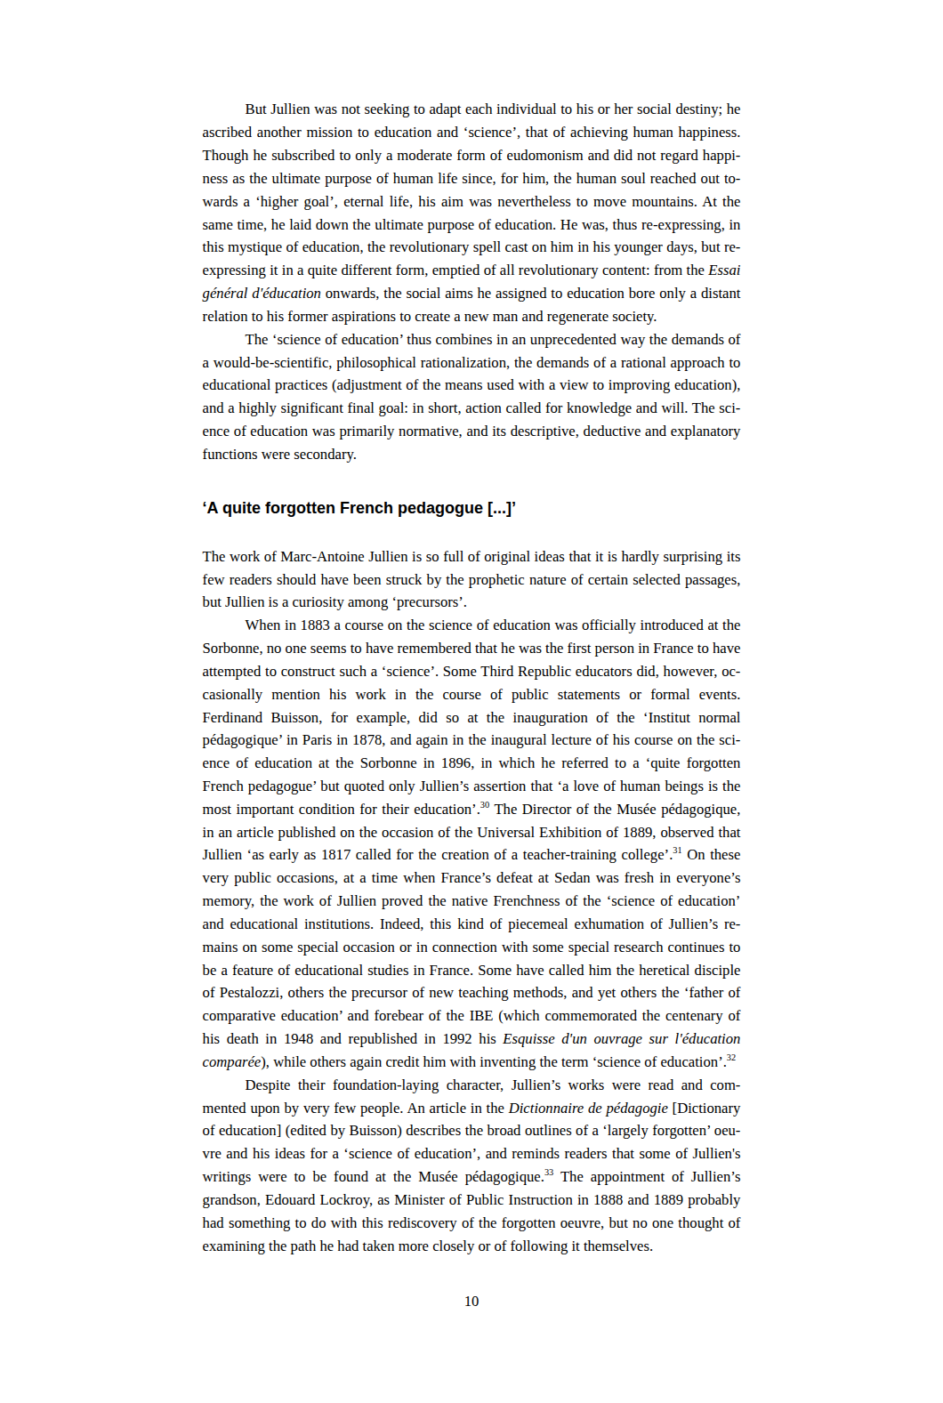But Jullien was not seeking to adapt each individual to his or her social destiny; he ascribed another mission to education and ‘science’, that of achieving human happiness. Though he subscribed to only a moderate form of eudomonism and did not regard happiness as the ultimate purpose of human life since, for him, the human soul reached out towards a ‘higher goal’, eternal life, his aim was nevertheless to move mountains. At the same time, he laid down the ultimate purpose of education. He was, thus re-expressing, in this mystique of education, the revolutionary spell cast on him in his younger days, but re-expressing it in a quite different form, emptied of all revolutionary content: from the Essai général d'éducation onwards, the social aims he assigned to education bore only a distant relation to his former aspirations to create a new man and regenerate society.
The ‘science of education’ thus combines in an unprecedented way the demands of a would-be-scientific, philosophical rationalization, the demands of a rational approach to educational practices (adjustment of the means used with a view to improving education), and a highly significant final goal: in short, action called for knowledge and will. The science of education was primarily normative, and its descriptive, deductive and explanatory functions were secondary.
‘A quite forgotten French pedagogue [...]’
The work of Marc-Antoine Jullien is so full of original ideas that it is hardly surprising its few readers should have been struck by the prophetic nature of certain selected passages, but Jullien is a curiosity among ‘precursors’.
When in 1883 a course on the science of education was officially introduced at the Sorbonne, no one seems to have remembered that he was the first person in France to have attempted to construct such a ‘science’. Some Third Republic educators did, however, occasionally mention his work in the course of public statements or formal events. Ferdinand Buisson, for example, did so at the inauguration of the ‘Institut normal pédagogique’ in Paris in 1878, and again in the inaugural lecture of his course on the science of education at the Sorbonne in 1896, in which he referred to a ‘quite forgotten French pedagogue’ but quoted only Jullien’s assertion that ‘a love of human beings is the most important condition for their education’.30 The Director of the Musée pédagogique, in an article published on the occasion of the Universal Exhibition of 1889, observed that Jullien ‘as early as 1817 called for the creation of a teacher-training college’.31 On these very public occasions, at a time when France’s defeat at Sedan was fresh in everyone’s memory, the work of Jullien proved the native Frenchness of the ‘science of education’ and educational institutions. Indeed, this kind of piecemeal exhumation of Jullien’s remains on some special occasion or in connection with some special research continues to be a feature of educational studies in France. Some have called him the heretical disciple of Pestalozzi, others the precursor of new teaching methods, and yet others the ‘father of comparative education’ and forebear of the IBE (which commemorated the centenary of his death in 1948 and republished in 1992 his Esquisse d'un ouvrage sur l'éducation comparée), while others again credit him with inventing the term ‘science of education’.32
Despite their foundation-laying character, Jullien’s works were read and commented upon by very few people. An article in the Dictionnaire de pédagogie [Dictionary of education] (edited by Buisson) describes the broad outlines of a ‘largely forgotten’ oeuvre and his ideas for a ‘science of education’, and reminds readers that some of Jullien's writings were to be found at the Musée pédagogique.33 The appointment of Jullien’s grandson, Edouard Lockroy, as Minister of Public Instruction in 1888 and 1889 probably had something to do with this rediscovery of the forgotten oeuvre, but no one thought of examining the path he had taken more closely or of following it themselves.
10